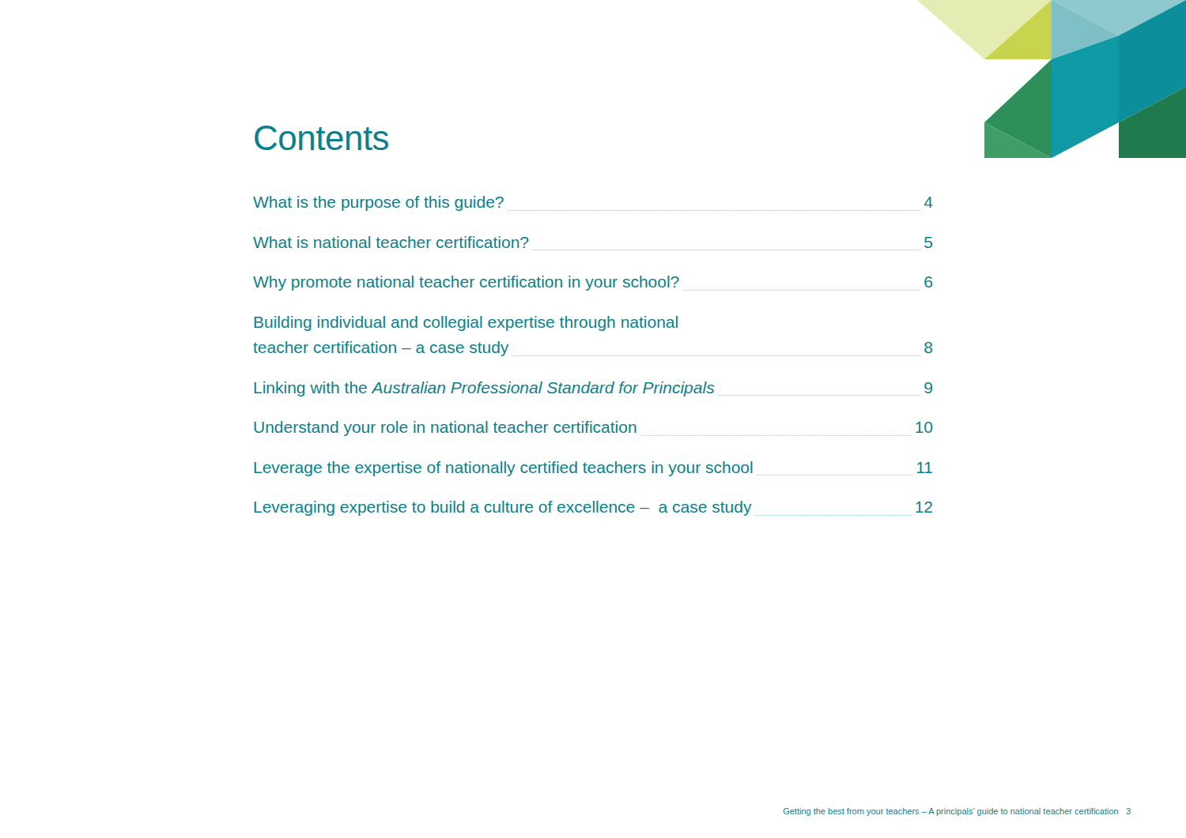Contents
What is the purpose of this guide? 4
What is national teacher certification? 5
Why promote national teacher certification in your school? 6
Building individual and collegial expertise through national teacher certification – a case study 8
Linking with the Australian Professional Standard for Principals 9
Understand your role in national teacher certification 10
Leverage the expertise of nationally certified teachers in your school 11
Leveraging expertise to build a culture of excellence – a case study 12
Getting the best from your teachers – A principals’ guide to national teacher certification 3